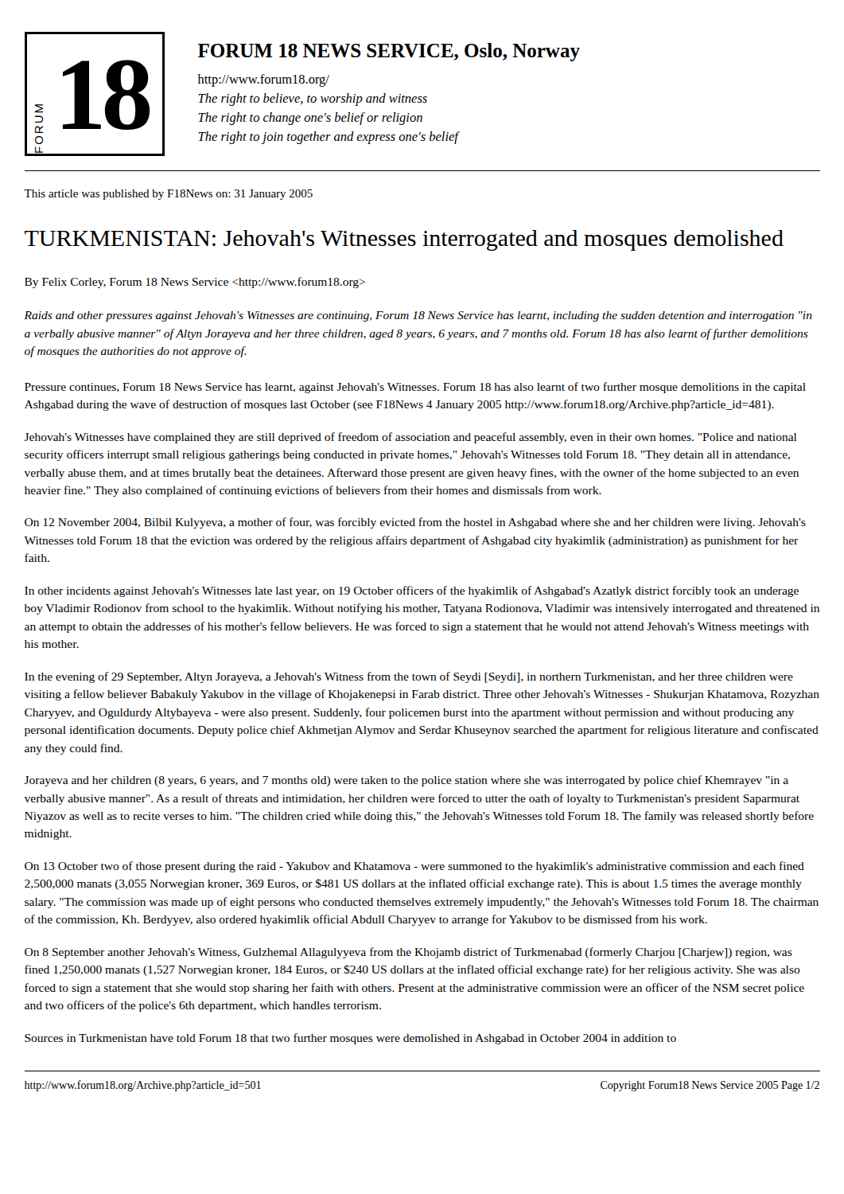FORUM
18
FORUM 18 NEWS SERVICE, Oslo, Norway
http://www.forum18.org/
The right to believe, to worship and witness
The right to change one's belief or religion
The right to join together and express one's belief
This article was published by F18News on: 31 January 2005
TURKMENISTAN: Jehovah's Witnesses interrogated and mosques demolished
By Felix Corley, Forum 18 News Service <http://www.forum18.org>
Raids and other pressures against Jehovah's Witnesses are continuing, Forum 18 News Service has learnt, including the sudden detention and interrogation "in a verbally abusive manner" of Altyn Jorayeva and her three children, aged 8 years, 6 years, and 7 months old. Forum 18 has also learnt of further demolitions of mosques the authorities do not approve of.
Pressure continues, Forum 18 News Service has learnt, against Jehovah's Witnesses. Forum 18 has also learnt of two further mosque demolitions in the capital Ashgabad during the wave of destruction of mosques last October (see F18News 4 January 2005 http://www.forum18.org/Archive.php?article_id=481).
Jehovah's Witnesses have complained they are still deprived of freedom of association and peaceful assembly, even in their own homes. "Police and national security officers interrupt small religious gatherings being conducted in private homes," Jehovah's Witnesses told Forum 18. "They detain all in attendance, verbally abuse them, and at times brutally beat the detainees. Afterward those present are given heavy fines, with the owner of the home subjected to an even heavier fine." They also complained of continuing evictions of believers from their homes and dismissals from work.
On 12 November 2004, Bilbil Kulyyeva, a mother of four, was forcibly evicted from the hostel in Ashgabad where she and her children were living. Jehovah's Witnesses told Forum 18 that the eviction was ordered by the religious affairs department of Ashgabad city hyakimlik (administration) as punishment for her faith.
In other incidents against Jehovah's Witnesses late last year, on 19 October officers of the hyakimlik of Ashgabad's Azatlyk district forcibly took an underage boy Vladimir Rodionov from school to the hyakimlik. Without notifying his mother, Tatyana Rodionova, Vladimir was intensively interrogated and threatened in an attempt to obtain the addresses of his mother's fellow believers. He was forced to sign a statement that he would not attend Jehovah's Witness meetings with his mother.
In the evening of 29 September, Altyn Jorayeva, a Jehovah's Witness from the town of Seydi [Seydi], in northern Turkmenistan, and her three children were visiting a fellow believer Babakuly Yakubov in the village of Khojakenepsi in Farab district. Three other Jehovah's Witnesses - Shukurjan Khatamova, Rozyzhan Charyyev, and Oguldurdy Altybayeva - were also present. Suddenly, four policemen burst into the apartment without permission and without producing any personal identification documents. Deputy police chief Akhmetjan Alymov and Serdar Khuseynov searched the apartment for religious literature and confiscated any they could find.
Jorayeva and her children (8 years, 6 years, and 7 months old) were taken to the police station where she was interrogated by police chief Khemrayev "in a verbally abusive manner". As a result of threats and intimidation, her children were forced to utter the oath of loyalty to Turkmenistan's president Saparmurat Niyazov as well as to recite verses to him. "The children cried while doing this," the Jehovah's Witnesses told Forum 18. The family was released shortly before midnight.
On 13 October two of those present during the raid - Yakubov and Khatamova - were summoned to the hyakimlik's administrative commission and each fined 2,500,000 manats (3,055 Norwegian kroner, 369 Euros, or $481 US dollars at the inflated official exchange rate). This is about 1.5 times the average monthly salary. "The commission was made up of eight persons who conducted themselves extremely impudently," the Jehovah's Witnesses told Forum 18. The chairman of the commission, Kh. Berdyyev, also ordered hyakimlik official Abdull Charyyev to arrange for Yakubov to be dismissed from his work.
On 8 September another Jehovah's Witness, Gulzhemal Allagulyyeva from the Khojamb district of Turkmenabad (formerly Charjou [Charjew]) region, was fined 1,250,000 manats (1,527 Norwegian kroner, 184 Euros, or $240 US dollars at the inflated official exchange rate) for her religious activity. She was also forced to sign a statement that she would stop sharing her faith with others. Present at the administrative commission were an officer of the NSM secret police and two officers of the police's 6th department, which handles terrorism.
Sources in Turkmenistan have told Forum 18 that two further mosques were demolished in Ashgabad in October 2004 in addition to
http://www.forum18.org/Archive.php?article_id=501
Copyright Forum18 News Service 2005 Page 1/2